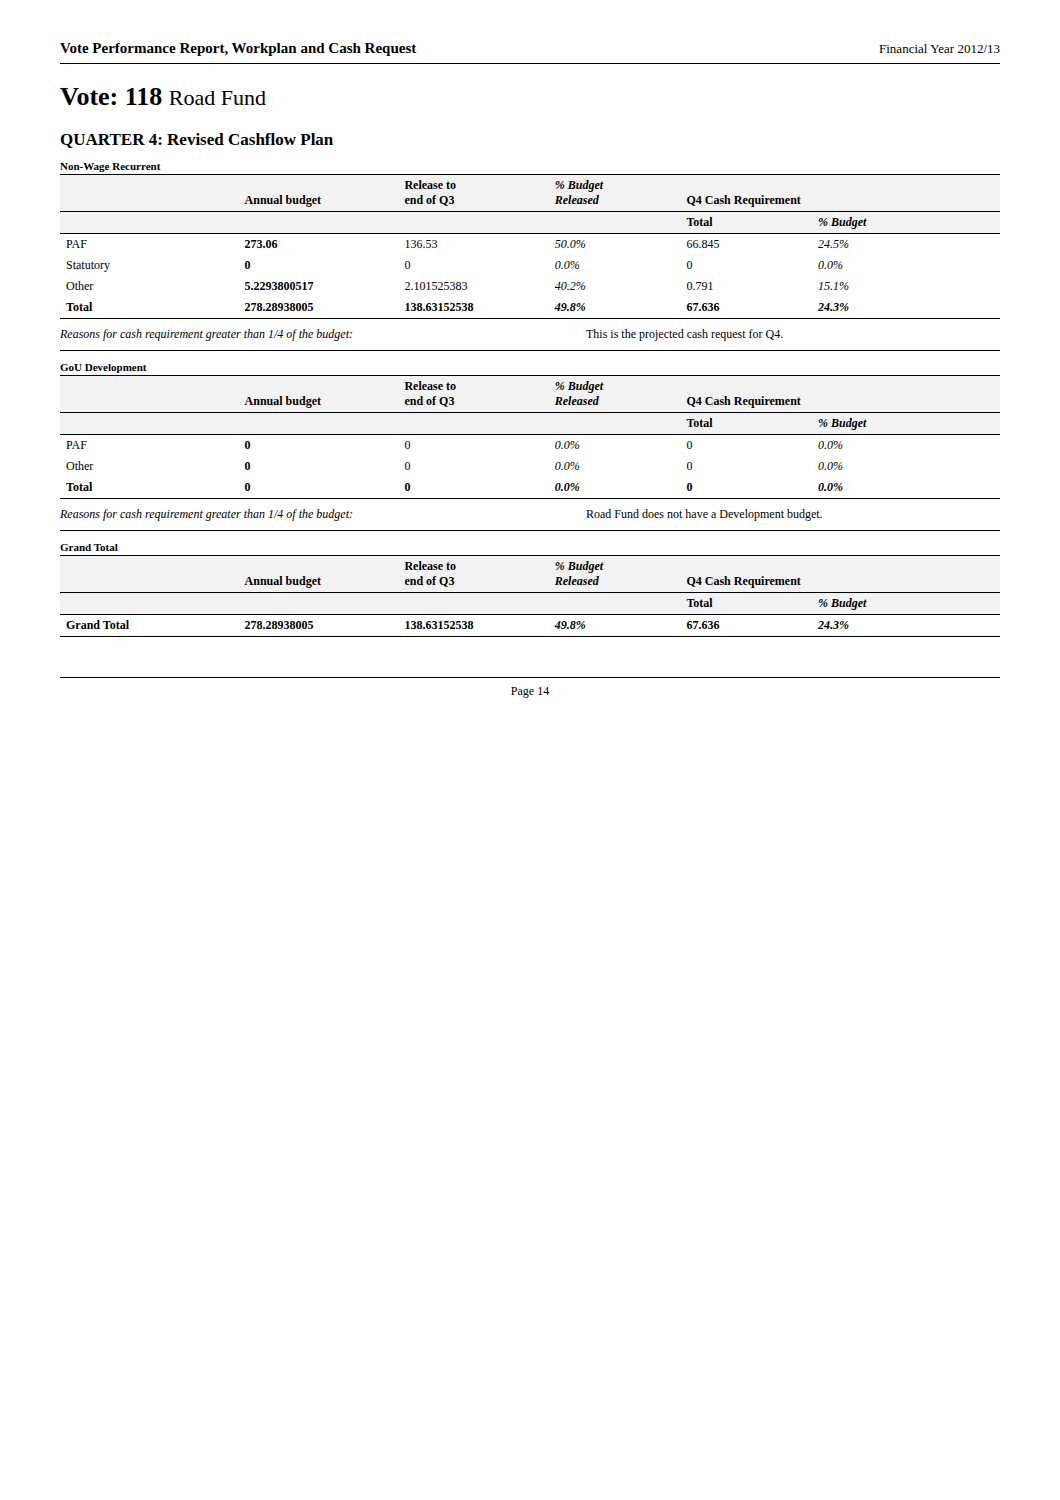Vote Performance Report, Workplan and Cash Request
Financial Year 2012/13
Vote: 118 Road Fund
QUARTER 4: Revised Cashflow Plan
Non-Wage Recurrent
| | Annual budget | Release to end of Q3 | % Budget Released | Q4 Cash Requirement |
| --- | --- | --- | --- | --- |
| | | | | Total | % Budget |
| PAF | 273.06 | 136.53 | 50.0% | 66.845 | 24.5% |
| Statutory | 0 | 0 | 0.0% | 0 | 0.0% |
| Other | 5.2293800517 | 2.101525383 | 40.2% | 0.791 | 15.1% |
| Total | 278.28938005 | 138.63152538 | 49.8% | 67.636 | 24.3% |
Reasons for cash requirement greater than 1/4 of the budget:
This is the projected cash request for Q4.
GoU Development
| | Annual budget | Release to end of Q3 | % Budget Released | Q4 Cash Requirement |
| --- | --- | --- | --- | --- |
| | | | | Total | % Budget |
| PAF | 0 | 0 | 0.0% | 0 | 0.0% |
| Other | 0 | 0 | 0.0% | 0 | 0.0% |
| Total | 0 | 0 | 0.0% | 0 | 0.0% |
Reasons for cash requirement greater than 1/4 of the budget:
Road Fund does not have a Development budget.
Grand Total
| | Annual budget | Release to end of Q3 | % Budget Released | Q4 Cash Requirement |
| --- | --- | --- | --- | --- |
| | | | | Total | % Budget |
| Grand Total | 278.28938005 | 138.63152538 | 49.8% | 67.636 | 24.3% |
Page 14